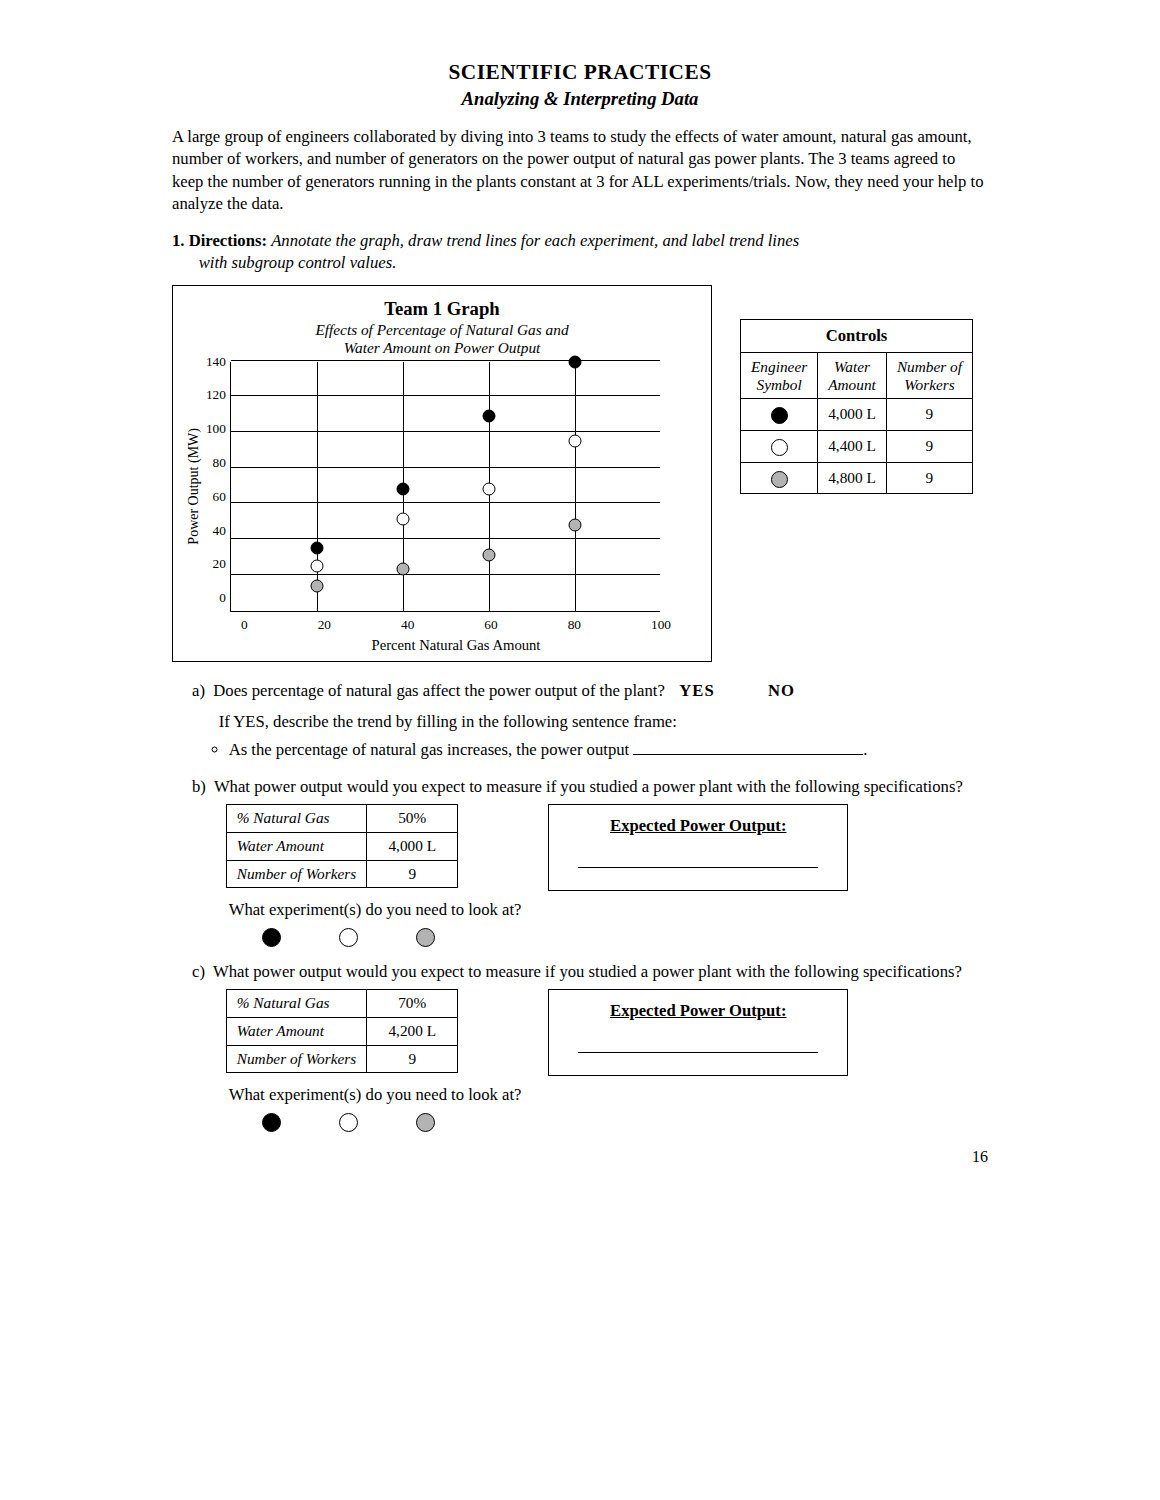SCIENTIFIC PRACTICES
Analyzing & Interpreting Data
A large group of engineers collaborated by diving into 3 teams to study the effects of water amount, natural gas amount, number of workers, and number of generators on the power output of natural gas power plants. The 3 teams agreed to keep the number of generators running in the plants constant at 3 for ALL experiments/trials. Now, they need your help to analyze the data.
1. Directions: Annotate the graph, d raw trend lines for each experiment, and label trend lines with subgroup control values.
Team 1 Graph
Effects of Percentage of Natural Gas and
Water Amount on Power Output
Power Output (MW)
140 120 100 80 60 40 20 0
020406080100
Percent Natural Gas Amount
| Controls |
| --- |
| Engineer Symbol | Water Amount | Number of Workers |
| | 4,000 L | 9 |
| | 4,400 L | 9 |
| | 4,800 L | 9 |
a) Does percentage of natural gas affect the power output of the plant? YES NO
If YES, describe the trend by filling in the following sentence frame:
As the percentage of natural gas increases, the power output .
b) What power output would you expect to measure if you studied a power plant with the following specifications?
| % Natural Gas | 50% |
| Water Amount | 4,000 L |
| Number of Workers | 9 |
Expected Power Output:
What experiment(s) do you need to look at?
c) What power output would you expect to measure if you studied a power plant with the following specifications?
| % Natural Gas | 70% |
| Water Amount | 4,200 L |
| Number of Workers | 9 |
Expected Power Output:
What experiment(s) do you need to look at?
16